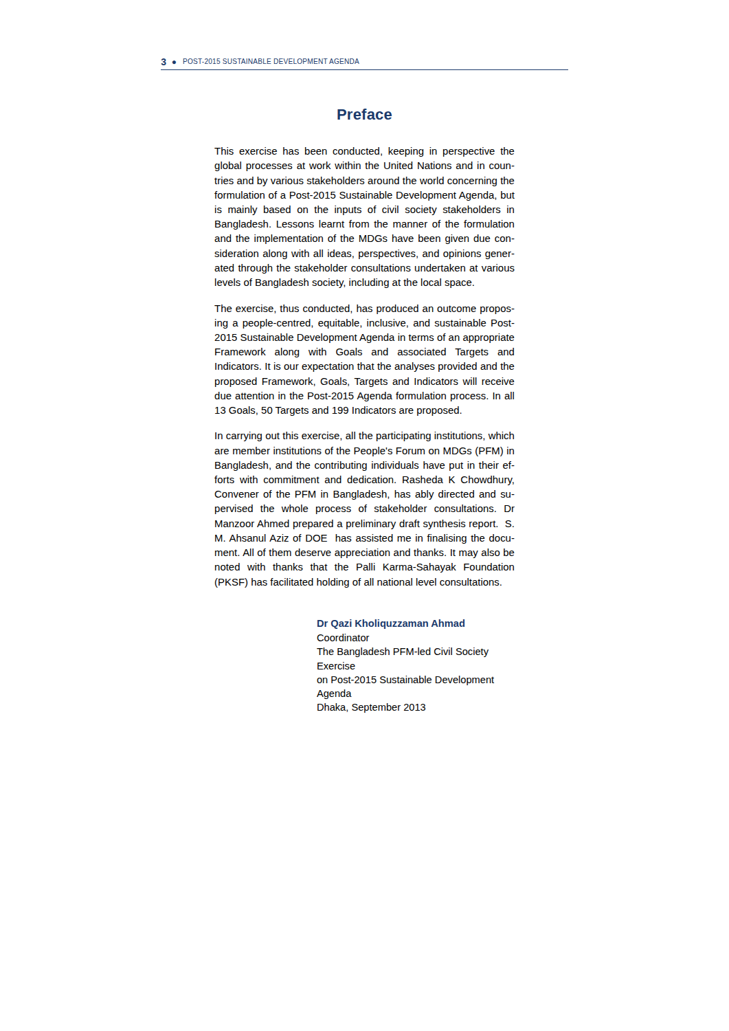3 ● Post-2015 Sustainable Development Agenda
Preface
This exercise has been conducted, keeping in perspective the global processes at work within the United Nations and in countries and by various stakeholders around the world concerning the formulation of a Post-2015 Sustainable Development Agenda, but is mainly based on the inputs of civil society stakeholders in Bangladesh. Lessons learnt from the manner of the formulation and the implementation of the MDGs have been given due consideration along with all ideas, perspectives, and opinions generated through the stakeholder consultations undertaken at various levels of Bangladesh society, including at the local space.
The exercise, thus conducted, has produced an outcome proposing a people-centred, equitable, inclusive, and sustainable Post-2015 Sustainable Development Agenda in terms of an appropriate Framework along with Goals and associated Targets and Indicators. It is our expectation that the analyses provided and the proposed Framework, Goals, Targets and Indicators will receive due attention in the Post-2015 Agenda formulation process. In all 13 Goals, 50 Targets and 199 Indicators are proposed.
In carrying out this exercise, all the participating institutions, which are member institutions of the People's Forum on MDGs (PFM) in Bangladesh, and the contributing individuals have put in their efforts with commitment and dedication. Rasheda K Chowdhury, Convener of the PFM in Bangladesh, has ably directed and supervised the whole process of stakeholder consultations. Dr Manzoor Ahmed prepared a preliminary draft synthesis report. S. M. Ahsanul Aziz of DOE has assisted me in finalising the document. All of them deserve appreciation and thanks. It may also be noted with thanks that the Palli Karma-Sahayak Foundation (PKSF) has facilitated holding of all national level consultations.
Dr Qazi Kholiquzzaman Ahmad Coordinator The Bangladesh PFM-led Civil Society Exercise on Post-2015 Sustainable Development Agenda Dhaka, September 2013